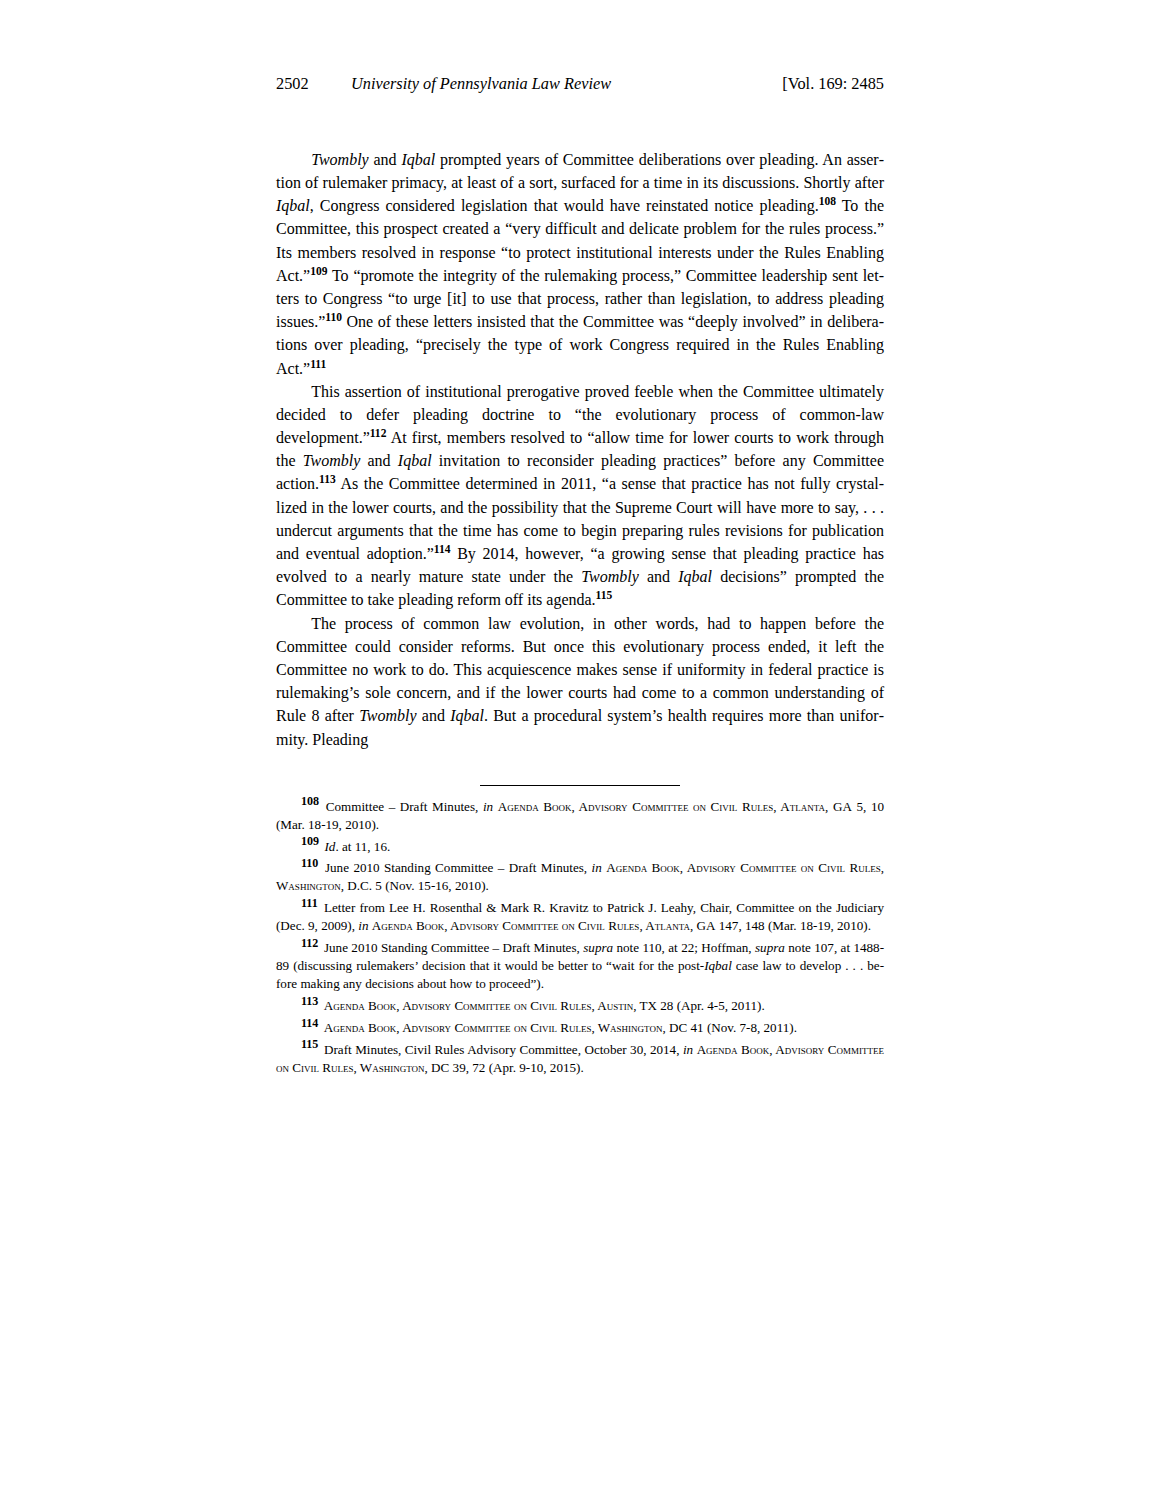2502 University of Pennsylvania Law Review [Vol. 169: 2485
Twombly and Iqbal prompted years of Committee deliberations over pleading. An assertion of rulemaker primacy, at least of a sort, surfaced for a time in its discussions. Shortly after Iqbal, Congress considered legislation that would have reinstated notice pleading.108 To the Committee, this prospect created a “very difficult and delicate problem for the rules process.” Its members resolved in response “to protect institutional interests under the Rules Enabling Act.”109 To “promote the integrity of the rulemaking process,” Committee leadership sent letters to Congress “to urge [it] to use that process, rather than legislation, to address pleading issues.”110 One of these letters insisted that the Committee was “deeply involved” in deliberations over pleading, “precisely the type of work Congress required in the Rules Enabling Act.”111
This assertion of institutional prerogative proved feeble when the Committee ultimately decided to defer pleading doctrine to “the evolutionary process of common-law development.”112 At first, members resolved to “allow time for lower courts to work through the Twombly and Iqbal invitation to reconsider pleading practices” before any Committee action.113 As the Committee determined in 2011, “a sense that practice has not fully crystallized in the lower courts, and the possibility that the Supreme Court will have more to say, . . . undercut arguments that the time has come to begin preparing rules revisions for publication and eventual adoption.”114 By 2014, however, “a growing sense that pleading practice has evolved to a nearly mature state under the Twombly and Iqbal decisions” prompted the Committee to take pleading reform off its agenda.115
The process of common law evolution, in other words, had to happen before the Committee could consider reforms. But once this evolutionary process ended, it left the Committee no work to do. This acquiescence makes sense if uniformity in federal practice is rulemaking’s sole concern, and if the lower courts had come to a common understanding of Rule 8 after Twombly and Iqbal. But a procedural system’s health requires more than uniformity. Pleading
108 Committee – Draft Minutes, in Agenda Book, Advisory Committee on Civil Rules, Atlanta, GA 5, 10 (Mar. 18-19, 2010).
109 Id. at 11, 16.
110 June 2010 Standing Committee – Draft Minutes, in Agenda Book, Advisory Committee on Civil Rules, Washington, D.C. 5 (Nov. 15-16, 2010).
111 Letter from Lee H. Rosenthal & Mark R. Kravitz to Patrick J. Leahy, Chair, Committee on the Judiciary (Dec. 9, 2009), in Agenda Book, Advisory Committee on Civil Rules, Atlanta, GA 147, 148 (Mar. 18-19, 2010).
112 June 2010 Standing Committee – Draft Minutes, supra note 110, at 22; Hoffman, supra note 107, at 1488-89 (discussing rulemakers’ decision that it would be better to “wait for the post-Iqbal case law to develop . . . before making any decisions about how to proceed”).
113 Agenda Book, Advisory Committee on Civil Rules, Austin, TX 28 (Apr. 4-5, 2011).
114 Agenda Book, Advisory Committee on Civil Rules, Washington, DC 41 (Nov. 7-8, 2011).
115 Draft Minutes, Civil Rules Advisory Committee, October 30, 2014, in Agenda Book, Advisory Committee on Civil Rules, Washington, DC 39, 72 (Apr. 9-10, 2015).